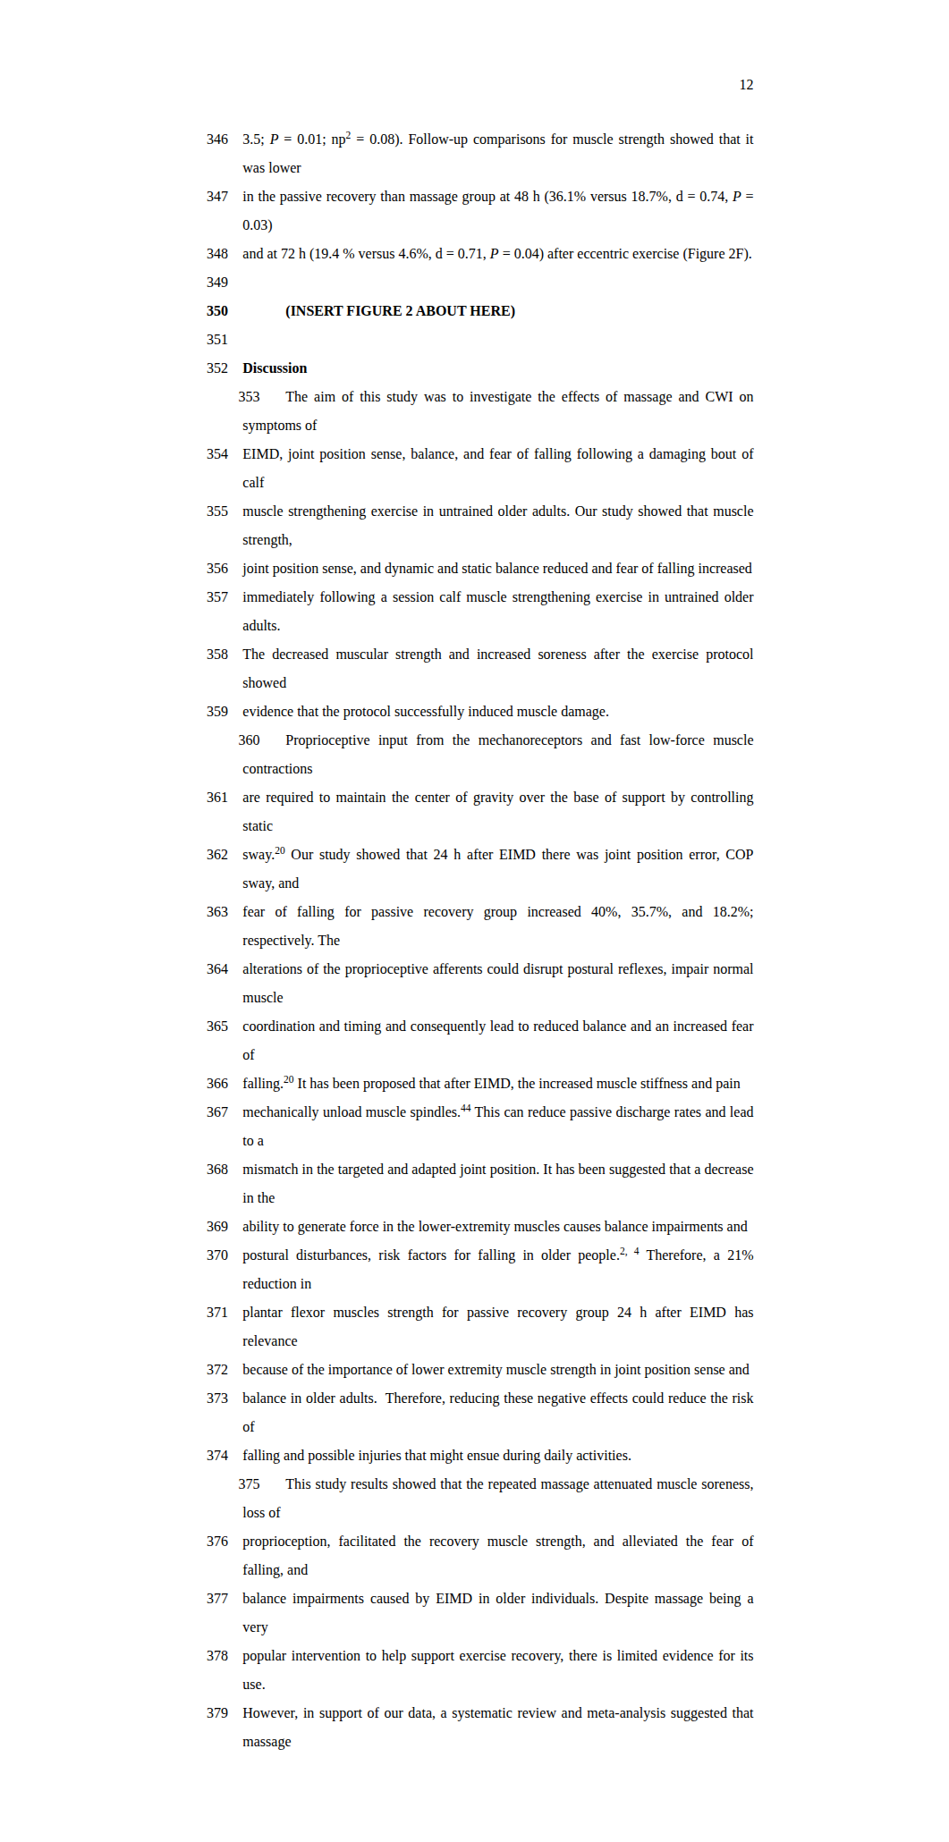12
3.5; P = 0.01; np2 = 0.08). Follow-up comparisons for muscle strength showed that it was lower
in the passive recovery than massage group at 48 h (36.1% versus 18.7%, d = 0.74, P = 0.03)
and at 72 h (19.4 % versus 4.6%, d = 0.71, P = 0.04) after eccentric exercise (Figure 2F).
(INSERT FIGURE 2 ABOUT HERE)
Discussion
The aim of this study was to investigate the effects of massage and CWI on symptoms of
EIMD, joint position sense, balance, and fear of falling following a damaging bout of calf
muscle strengthening exercise in untrained older adults. Our study showed that muscle strength,
joint position sense, and dynamic and static balance reduced and fear of falling increased
immediately following a session calf muscle strengthening exercise in untrained older adults.
The decreased muscular strength and increased soreness after the exercise protocol showed
evidence that the protocol successfully induced muscle damage.
Proprioceptive input from the mechanoreceptors and fast low-force muscle contractions
are required to maintain the center of gravity over the base of support by controlling static
sway.20 Our study showed that 24 h after EIMD there was joint position error, COP sway, and
fear of falling for passive recovery group increased 40%, 35.7%, and 18.2%; respectively. The
alterations of the proprioceptive afferents could disrupt postural reflexes, impair normal muscle
coordination and timing and consequently lead to reduced balance and an increased fear of
falling.20 It has been proposed that after EIMD, the increased muscle stiffness and pain
mechanically unload muscle spindles.44 This can reduce passive discharge rates and lead to a
mismatch in the targeted and adapted joint position. It has been suggested that a decrease in the
ability to generate force in the lower-extremity muscles causes balance impairments and
postural disturbances, risk factors for falling in older people.2, 4 Therefore, a 21% reduction in
plantar flexor muscles strength for passive recovery group 24 h after EIMD has relevance
because of the importance of lower extremity muscle strength in joint position sense and
balance in older adults. Therefore, reducing these negative effects could reduce the risk of
falling and possible injuries that might ensue during daily activities.
This study results showed that the repeated massage attenuated muscle soreness, loss of
proprioception, facilitated the recovery muscle strength, and alleviated the fear of falling, and
balance impairments caused by EIMD in older individuals. Despite massage being a very
popular intervention to help support exercise recovery, there is limited evidence for its use.
However, in support of our data, a systematic review and meta-analysis suggested that massage